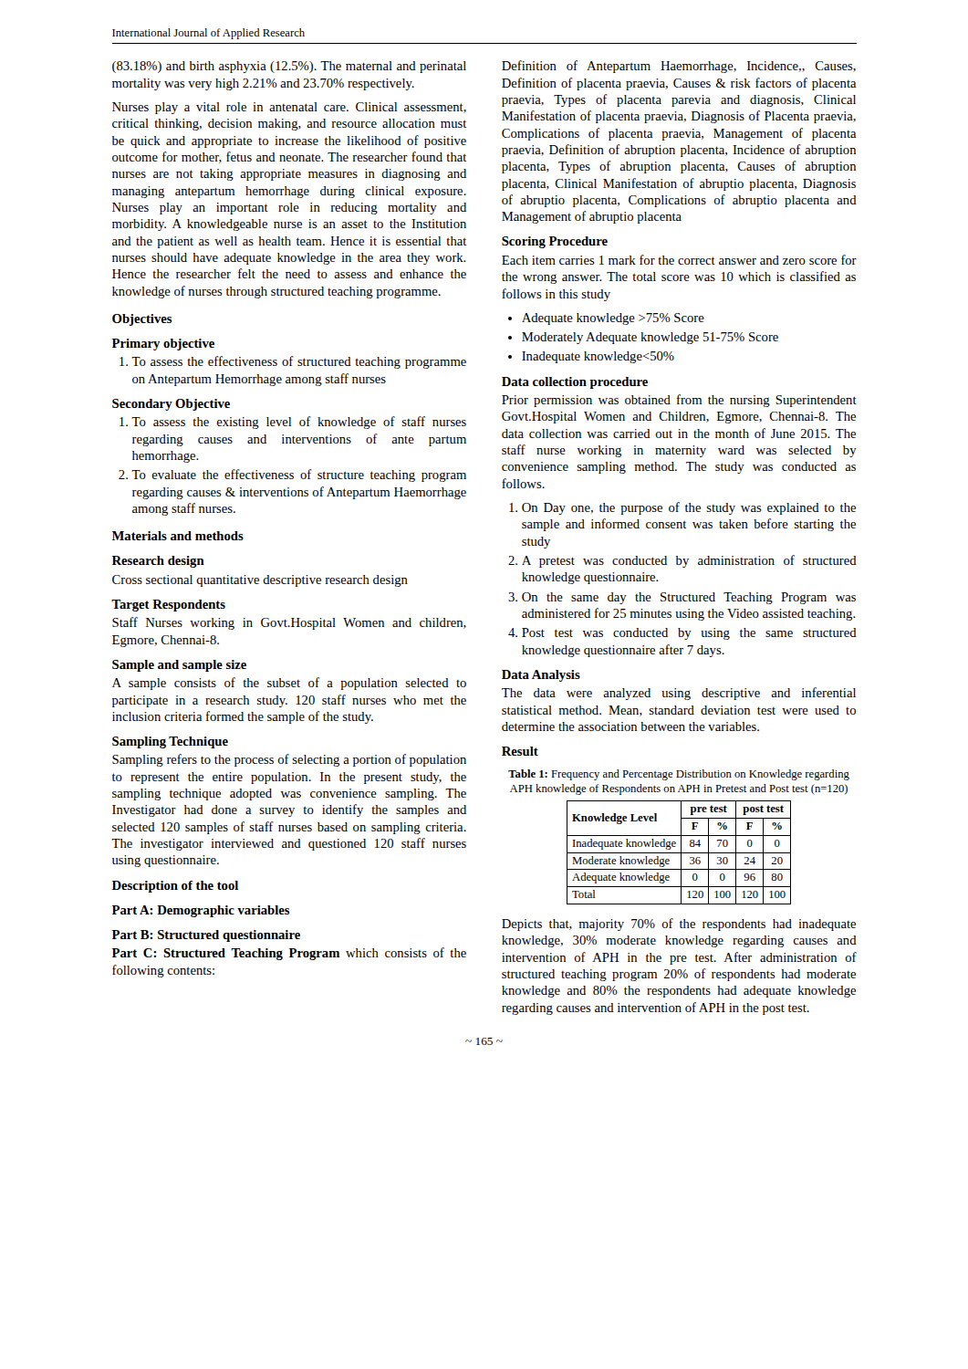International Journal of Applied Research
(83.18%) and birth asphyxia (12.5%). The maternal and perinatal mortality was very high 2.21% and 23.70% respectively.
Nurses play a vital role in antenatal care. Clinical assessment, critical thinking, decision making, and resource allocation must be quick and appropriate to increase the likelihood of positive outcome for mother, fetus and neonate. The researcher found that nurses are not taking appropriate measures in diagnosing and managing antepartum hemorrhage during clinical exposure. Nurses play an important role in reducing mortality and morbidity. A knowledgeable nurse is an asset to the Institution and the patient as well as health team. Hence it is essential that nurses should have adequate knowledge in the area they work. Hence the researcher felt the need to assess and enhance the knowledge of nurses through structured teaching programme.
Objectives
Primary objective
To assess the effectiveness of structured teaching programme on Antepartum Hemorrhage among staff nurses
Secondary Objective
To assess the existing level of knowledge of staff nurses regarding causes and interventions of ante partum hemorrhage.
To evaluate the effectiveness of structure teaching program regarding causes & interventions of Antepartum Haemorrhage among staff nurses.
Materials and methods
Research design
Cross sectional quantitative descriptive research design
Target Respondents
Staff Nurses working in Govt.Hospital Women and children, Egmore, Chennai-8.
Sample and sample size
A sample consists of the subset of a population selected to participate in a research study. 120 staff nurses who met the inclusion criteria formed the sample of the study.
Sampling Technique
Sampling refers to the process of selecting a portion of population to represent the entire population. In the present study, the sampling technique adopted was convenience sampling. The Investigator had done a survey to identify the samples and selected 120 samples of staff nurses based on sampling criteria. The investigator interviewed and questioned 120 staff nurses using questionnaire.
Description of the tool
Part A: Demographic variables
Part B: Structured questionnaire
Part C: Structured Teaching Program which consists of the following contents:
Definition of Antepartum Haemorrhage, Incidence,, Causes, Definition of placenta praevia, Causes & risk factors of placenta praevia, Types of placenta parevia and diagnosis, Clinical Manifestation of placenta praevia, Diagnosis of Placenta praevia, Complications of placenta praevia, Management of placenta praevia, Definition of abruption placenta, Incidence of abruption placenta, Types of abruption placenta, Causes of abruption placenta, Clinical Manifestation of abruptio placenta, Diagnosis of abruptio placenta, Complications of abruptio placenta and Management of abruptio placenta
Scoring Procedure
Each item carries 1 mark for the correct answer and zero score for the wrong answer. The total score was 10 which is classified as follows in this study
Adequate knowledge >75% Score
Moderately Adequate knowledge 51-75% Score
Inadequate knowledge<50%
Data collection procedure
Prior permission was obtained from the nursing Superintendent Govt.Hospital Women and Children, Egmore, Chennai-8. The data collection was carried out in the month of June 2015. The staff nurse working in maternity ward was selected by convenience sampling method. The study was conducted as follows.
On Day one, the purpose of the study was explained to the sample and informed consent was taken before starting the study
A pretest was conducted by administration of structured knowledge questionnaire.
On the same day the Structured Teaching Program was administered for 25 minutes using the Video assisted teaching.
Post test was conducted by using the same structured knowledge questionnaire after 7 days.
Data Analysis
The data were analyzed using descriptive and inferential statistical method. Mean, standard deviation test were used to determine the association between the variables.
Result
Table 1: Frequency and Percentage Distribution on Knowledge regarding APH knowledge of Respondents on APH in Pretest and Post test (n=120)
| Knowledge Level | pre test | post test |
| --- | --- | --- |
| F | % | F | % |
| Inadequate knowledge | 84 | 70 | 0 | 0 |
| Moderate knowledge | 36 | 30 | 24 | 20 |
| Adequate knowledge | 0 | 0 | 96 | 80 |
| Total | 120 | 100 | 120 | 100 |
Depicts that, majority 70% of the respondents had inadequate knowledge, 30% moderate knowledge regarding causes and intervention of APH in the pre test. After administration of structured teaching program 20% of respondents had moderate knowledge and 80% the respondents had adequate knowledge regarding causes and intervention of APH in the post test.
~ 165 ~